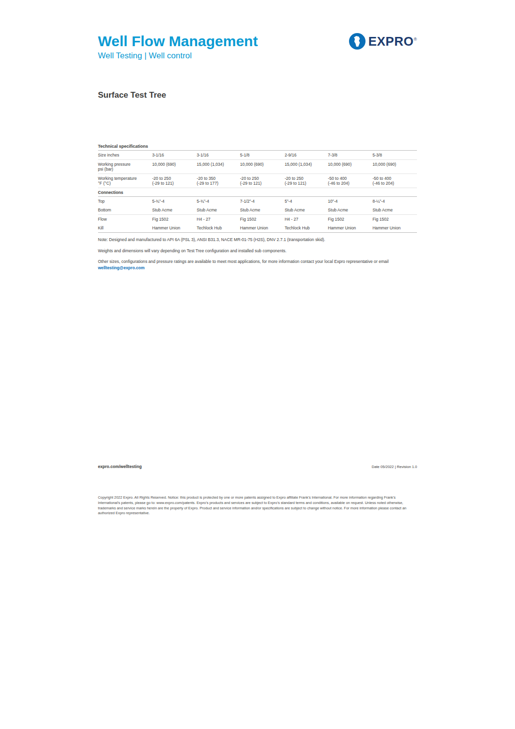EXPRO®
Well Flow Management
Well Testing | Well control
Surface Test Tree
Technical specifications
| Size inches | 3-1/16 | 3-1/16 | 5-1/8 | 2-9/16 | 7-3/8 | 5-3/8 |
| Working pressure psi (bar) | 10,000 (690) | 15,000 (1,034) | 10,000 (690) | 15,000 (1,034) | 10,000 (690) | 10,000 (690) |
| Working temperature °F (°C) | -20 to 250 (-29 to 121) | -20 to 350 (-29 to 177) | -20 to 250 (-29 to 121) | -20 to 250 (-29 to 121) | -50 to 400 (-46 to 204) | -50 to 400 (-46 to 204) |
| Connections |
| Top | 5-¾”-4 | 5-¾”-4 | 7-1/2”-4 | 5”-4 | 10”-4 | 8-¼”-4 |
| Bottom | Stub Acme | Stub Acme | Stub Acme | Stub Acme | Stub Acme | Stub Acme |
| Flow | Fig 1502 | H4 - 27 | Fig 1502 | H4 - 27 | Fig 1502 | Fig 1502 |
| Kill | Hammer Union | Techlock Hub | Hammer Union | Techlock Hub | Hammer Union | Hammer Union |
Note: Designed and manufactured to API 6A (PSL 3), ANSI B31.3, NACE MR-01-75 (H2S), DNV 2.7.1 (transportation skid).
Weights and dimensions will vary depending on Test Tree configuration and installed sub components.
Other sizes, configurations and pressure ratings are available to meet most applications, for more information contact your local Expro representative or email welltesting@expro.com
expro.com/welltesting Date 05/2022 | Revision 1.0
Copyright 2022 Expro. All Rights Reserved. Notice: this product is protected by one or more patents assigned to Expro affiliate Frank’s International. For more information regarding Frank’s International’s patents, please go to: www.expro.com/patents. Expro’s products and services are subject to Expro’s standard terms and conditions, available on request. Unless noted otherwise, trademarks and service marks herein are the property of Expro. Product and service information and/or specifications are subject to change without notice. For more information please contact an authorized Expro representative.